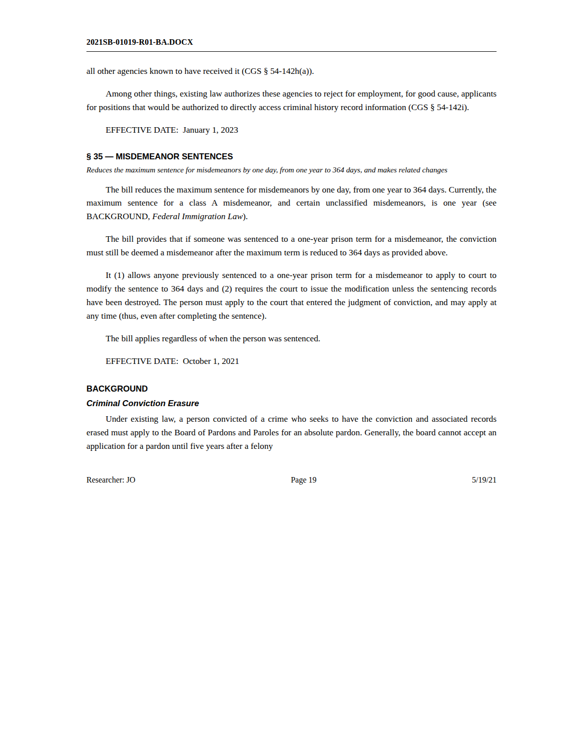2021SB-01019-R01-BA.DOCX
all other agencies known to have received it (CGS § 54-142h(a)).
Among other things, existing law authorizes these agencies to reject for employment, for good cause, applicants for positions that would be authorized to directly access criminal history record information (CGS § 54-142i).
EFFECTIVE DATE: January 1, 2023
§ 35 — MISDEMEANOR SENTENCES
Reduces the maximum sentence for misdemeanors by one day, from one year to 364 days, and makes related changes
The bill reduces the maximum sentence for misdemeanors by one day, from one year to 364 days. Currently, the maximum sentence for a class A misdemeanor, and certain unclassified misdemeanors, is one year (see BACKGROUND, Federal Immigration Law).
The bill provides that if someone was sentenced to a one-year prison term for a misdemeanor, the conviction must still be deemed a misdemeanor after the maximum term is reduced to 364 days as provided above.
It (1) allows anyone previously sentenced to a one-year prison term for a misdemeanor to apply to court to modify the sentence to 364 days and (2) requires the court to issue the modification unless the sentencing records have been destroyed. The person must apply to the court that entered the judgment of conviction, and may apply at any time (thus, even after completing the sentence).
The bill applies regardless of when the person was sentenced.
EFFECTIVE DATE: October 1, 2021
BACKGROUND
Criminal Conviction Erasure
Under existing law, a person convicted of a crime who seeks to have the conviction and associated records erased must apply to the Board of Pardons and Paroles for an absolute pardon. Generally, the board cannot accept an application for a pardon until five years after a felony
Researcher: JO Page 19 5/19/21